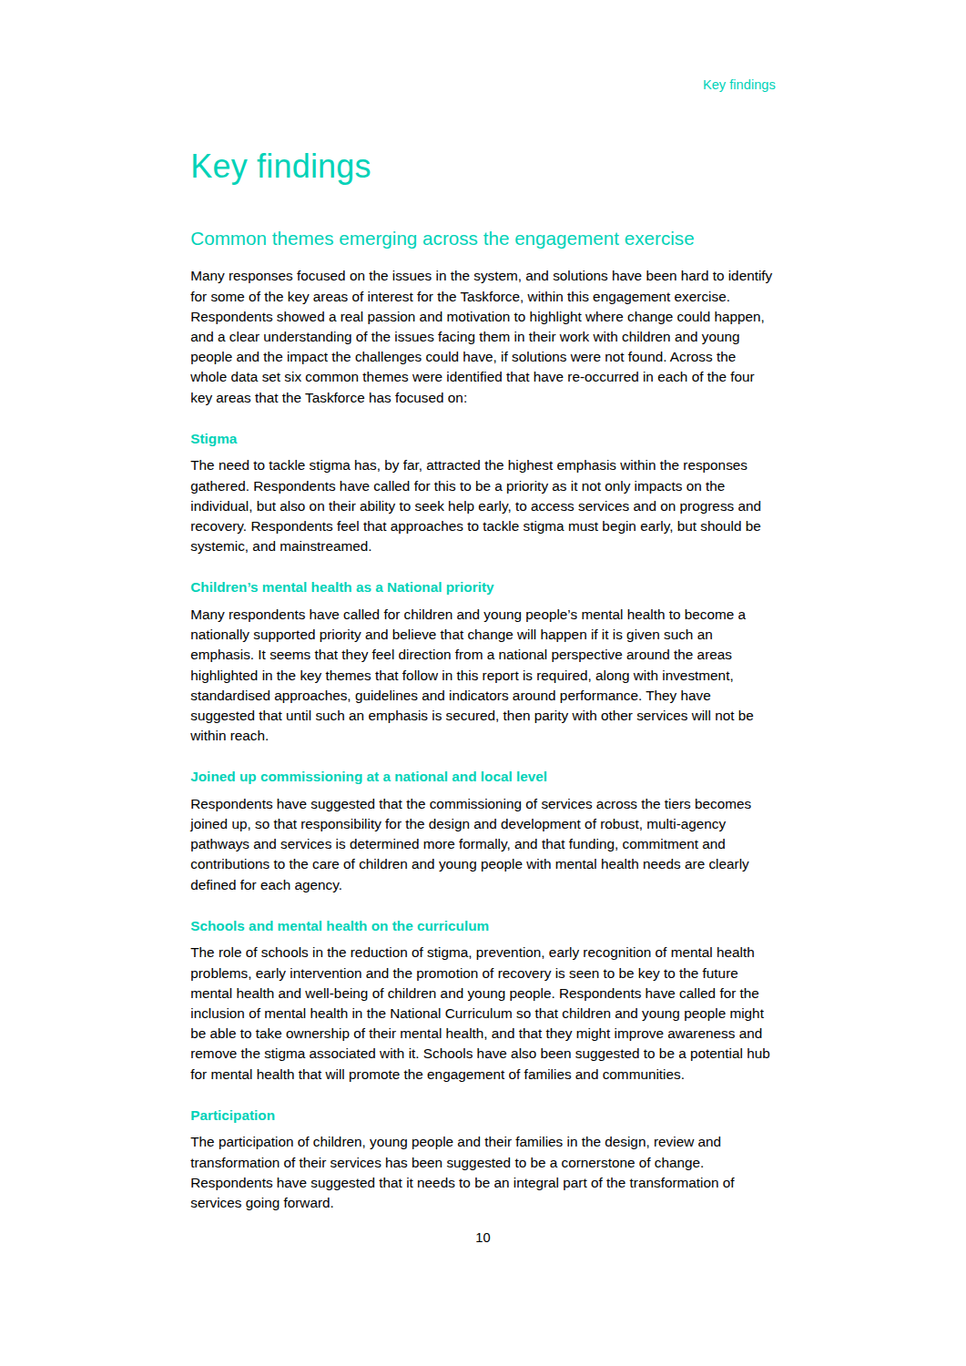Key findings
Key findings
Common themes emerging across the engagement exercise
Many responses focused on the issues in the system, and solutions have been hard to identify for some of the key areas of interest for the Taskforce, within this engagement exercise. Respondents showed a real passion and motivation to highlight where change could happen, and a clear understanding of the issues facing them in their work with children and young people and the impact the challenges could have, if solutions were not found. Across the whole data set six common themes were identified that have re-occurred in each of the four key areas that the Taskforce has focused on:
Stigma
The need to tackle stigma has, by far, attracted the highest emphasis within the responses gathered. Respondents have called for this to be a priority as it not only impacts on the individual, but also on their ability to seek help early, to access services and on progress and recovery. Respondents feel that approaches to tackle stigma must begin early, but should be systemic, and mainstreamed.
Children’s mental health as a National priority
Many respondents have called for children and young people’s mental health to become a nationally supported priority and believe that change will happen if it is given such an emphasis. It seems that they feel direction from a national perspective around the areas highlighted in the key themes that follow in this report is required, along with investment, standardised approaches, guidelines and indicators around performance. They have suggested that until such an emphasis is secured, then parity with other services will not be within reach.
Joined up commissioning at a national and local level
Respondents have suggested that the commissioning of services across the tiers becomes joined up, so that responsibility for the design and development of robust, multi-agency pathways and services is determined more formally, and that funding, commitment and contributions to the care of children and young people with mental health needs are clearly defined for each agency.
Schools and mental health on the curriculum
The role of schools in the reduction of stigma, prevention, early recognition of mental health problems, early intervention and the promotion of recovery is seen to be key to the future mental health and well-being of children and young people. Respondents have called for the inclusion of mental health in the National Curriculum so that children and young people might be able to take ownership of their mental health, and that they might improve awareness and remove the stigma associated with it. Schools have also been suggested to be a potential hub for mental health that will promote the engagement of families and communities.
Participation
The participation of children, young people and their families in the design, review and transformation of their services has been suggested to be a cornerstone of change. Respondents have suggested that it needs to be an integral part of the transformation of services going forward.
10